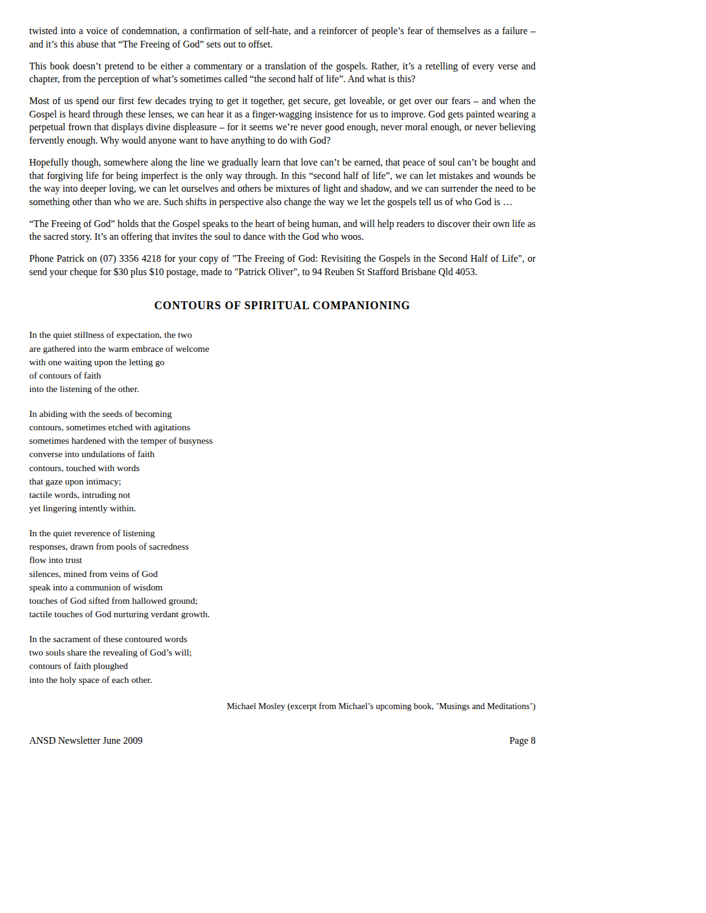twisted into a voice of condemnation, a confirmation of self-hate, and a reinforcer of people’s fear of themselves as a failure – and it’s this abuse that “The Freeing of God” sets out to offset.
This book doesn’t pretend to be either a commentary or a translation of the gospels. Rather, it’s a retelling of every verse and chapter, from the perception of what’s sometimes called “the second half of life”. And what is this?
Most of us spend our first few decades trying to get it together, get secure, get loveable, or get over our fears – and when the Gospel is heard through these lenses, we can hear it as a finger-wagging insistence for us to improve. God gets painted wearing a perpetual frown that displays divine displeasure – for it seems we’re never good enough, never moral enough, or never believing fervently enough. Why would anyone want to have anything to do with God?
Hopefully though, somewhere along the line we gradually learn that love can’t be earned, that peace of soul can’t be bought and that forgiving life for being imperfect is the only way through. In this “second half of life”, we can let mistakes and wounds be the way into deeper loving, we can let ourselves and others be mixtures of light and shadow, and we can surrender the need to be something other than who we are. Such shifts in perspective also change the way we let the gospels tell us of who God is …
“The Freeing of God” holds that the Gospel speaks to the heart of being human, and will help readers to discover their own life as the sacred story. It’s an offering that invites the soul to dance with the God who woos.
Phone Patrick on (07) 3356 4218 for your copy of "The Freeing of God: Revisiting the Gospels in the Second Half of Life", or send your cheque for $30 plus $10 postage, made to "Patrick Oliver", to 94 Reuben St Stafford Brisbane Qld 4053.
CONTOURS OF SPIRITUAL COMPANIONING
In the quiet stillness of expectation, the two
are gathered into the warm embrace of welcome
with one waiting upon the letting go
of contours of faith
into the listening of the other.
In abiding with the seeds of becoming
contours, sometimes etched with agitations
sometimes hardened with the temper of busyness
converse into undulations of faith
contours, touched with words
that gaze upon intimacy;
tactile words, intruding not
yet lingering intently within.
In the quiet reverence of listening
responses, drawn from pools of sacredness
flow into trust
silences, mined from veins of God
speak into a communion of wisdom
touches of God sifted from hallowed ground;
tactile touches of God nurturing verdant growth.
In the sacrament of these contoured words
two souls share the revealing of God’s will;
contours of faith ploughed
into the holy space of each other.
Michael Mosley (excerpt from Michael’s upcoming book, ’Musings and Meditations’)
ANSD Newsletter June 2009 Page 8